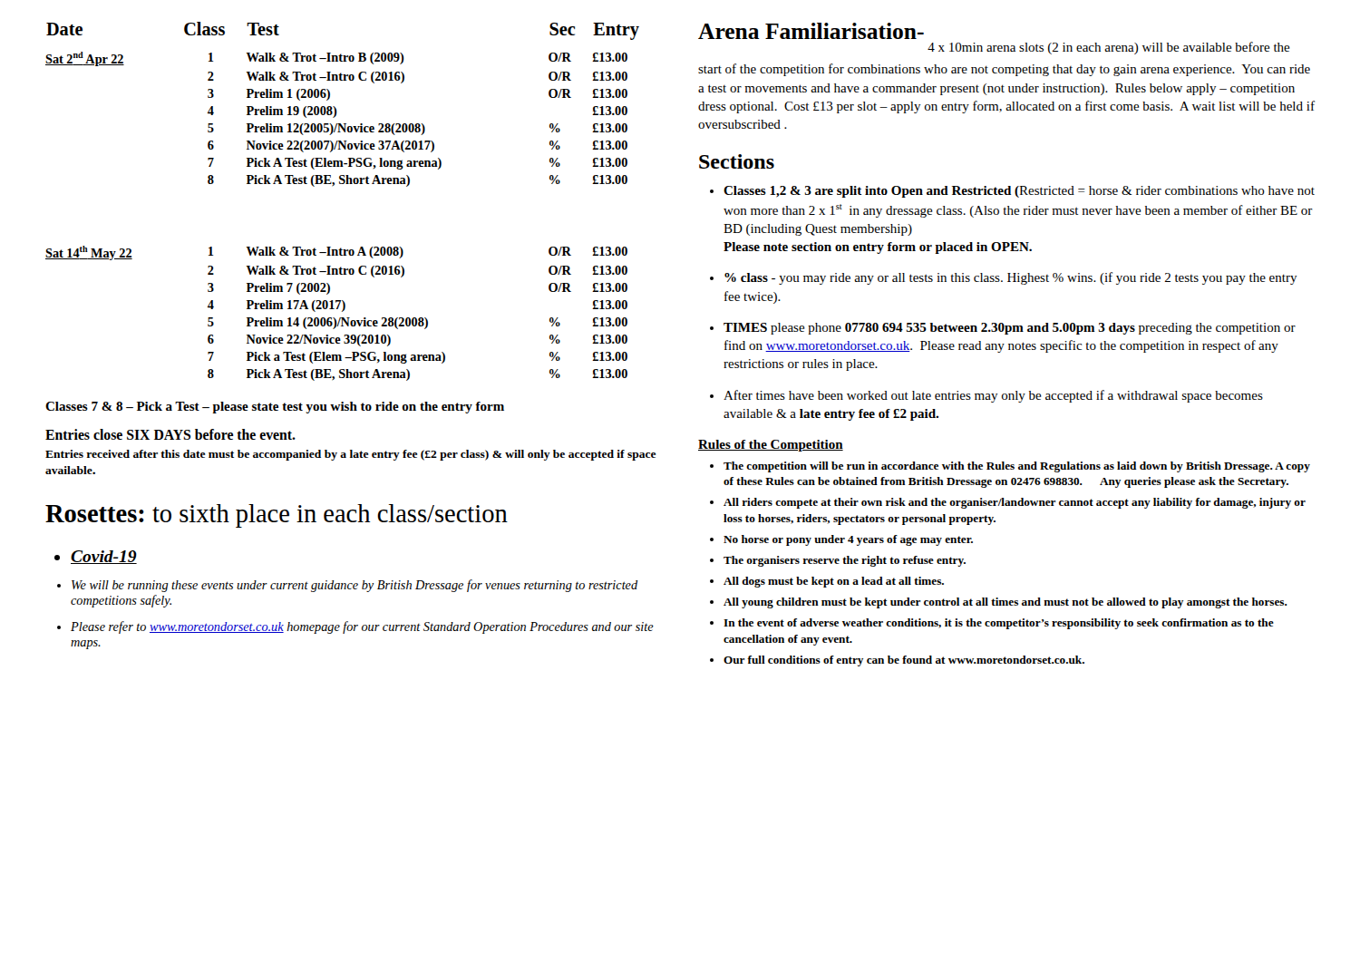| Date | Class | Test | Sec | Entry |
| --- | --- | --- | --- | --- |
| Sat 2 nd Apr 22 | 1 | Walk & Trot –Intro B (2009) | O/R | £13.00 |
| | 2 | Walk & Trot –Intro C (2016) | O/R | £13.00 |
| | 3 | Prelim 1 (2006) | O/R | £13.00 |
| | 4 | Prelim 19 (2008) | | £13.00 |
| | 5 | Prelim 12(2005)/Novice 28(2008) | % | £13.00 |
| | 6 | Novice 22(2007)/Novice 37A(2017) | % | £13.00 |
| | 7 | Pick A Test (Elem-PSG, long arena) | % | £13.00 |
| | 8 | Pick A Test (BE, Short Arena) | % | £13.00 |
| Sat 14 th May 22 | 1 | Walk & Trot –Intro A (2008) | O/R | £13.00 |
| | 2 | Walk & Trot –Intro C (2016) | O/R | £13.00 |
| | 3 | Prelim 7 (2002) | O/R | £13.00 |
| | 4 | Prelim 17A (2017) | | £13.00 |
| | 5 | Prelim 14 (2006)/Novice 28(2008) | % | £13.00 |
| | 6 | Novice 22/Novice 39(2010) | % | £13.00 |
| | 7 | Pick a Test (Elem –PSG, long arena) | % | £13.00 |
| | 8 | Pick A Test (BE, Short Arena) | % | £13.00 |
Classes 7 & 8 – Pick a Test – please state test you wish to ride on the entry form
Entries close SIX DAYS before the event.
Entries received after this date must be accompanied by a late entry fee (£2 per class) & will only be accepted if space available.
Rosettes: to sixth place in each class/section
Covid-19
We will be running these events under current guidance by British Dressage for venues returning to restricted competitions safely.
Please refer to www.moretondorset.co.uk homepage for our current Standard Operation Procedures and our site maps.
Arena Familiarisation-
Arena Familiarisation- 4 x 10min arena slots (2 in each arena) will be available before the start of the competition for combinations who are not competing that day to gain arena experience. You can ride a test or movements and have a commander present (not under instruction). Rules below apply – competition dress optional. Cost £13 per slot – apply on entry form, allocated on a first come basis. A wait list will be held if oversubscribed .
Sections
Classes 1,2 & 3 are split into Open and Restricted (Restricted = horse & rider combinations who have not won more than 2 x 1st in any dressage class. (Also the rider must never have been a member of either BE or BD (including Quest membership)
Please note section on entry form or placed in OPEN.
% class - you may ride any or all tests in this class. Highest % wins. (if you ride 2 tests you pay the entry fee twice).
TIMES please phone 07780 694 535 between 2.30pm and 5.00pm 3 days preceding the competition or find on www.moretondorset.co.uk. Please read any notes specific to the competition in respect of any restrictions or rules in place.
After times have been worked out late entries may only be accepted if a withdrawal space becomes available & a late entry fee of £2 paid.
Rules of the Competition
The competition will be run in accordance with the Rules and Regulations as laid down by British Dressage. A copy of these Rules can be obtained from British Dressage on 02476 698830. Any queries please ask the Secretary.
All riders compete at their own risk and the organiser/landowner cannot accept any liability for damage, injury or loss to horses, riders, spectators or personal property.
No horse or pony under 4 years of age may enter.
The organisers reserve the right to refuse entry.
All dogs must be kept on a lead at all times.
All young children must be kept under control at all times and must not be allowed to play amongst the horses.
In the event of adverse weather conditions, it is the competitor’s responsibility to seek confirmation as to the cancellation of any event.
Our full conditions of entry can be found at www.moretondorset.co.uk.